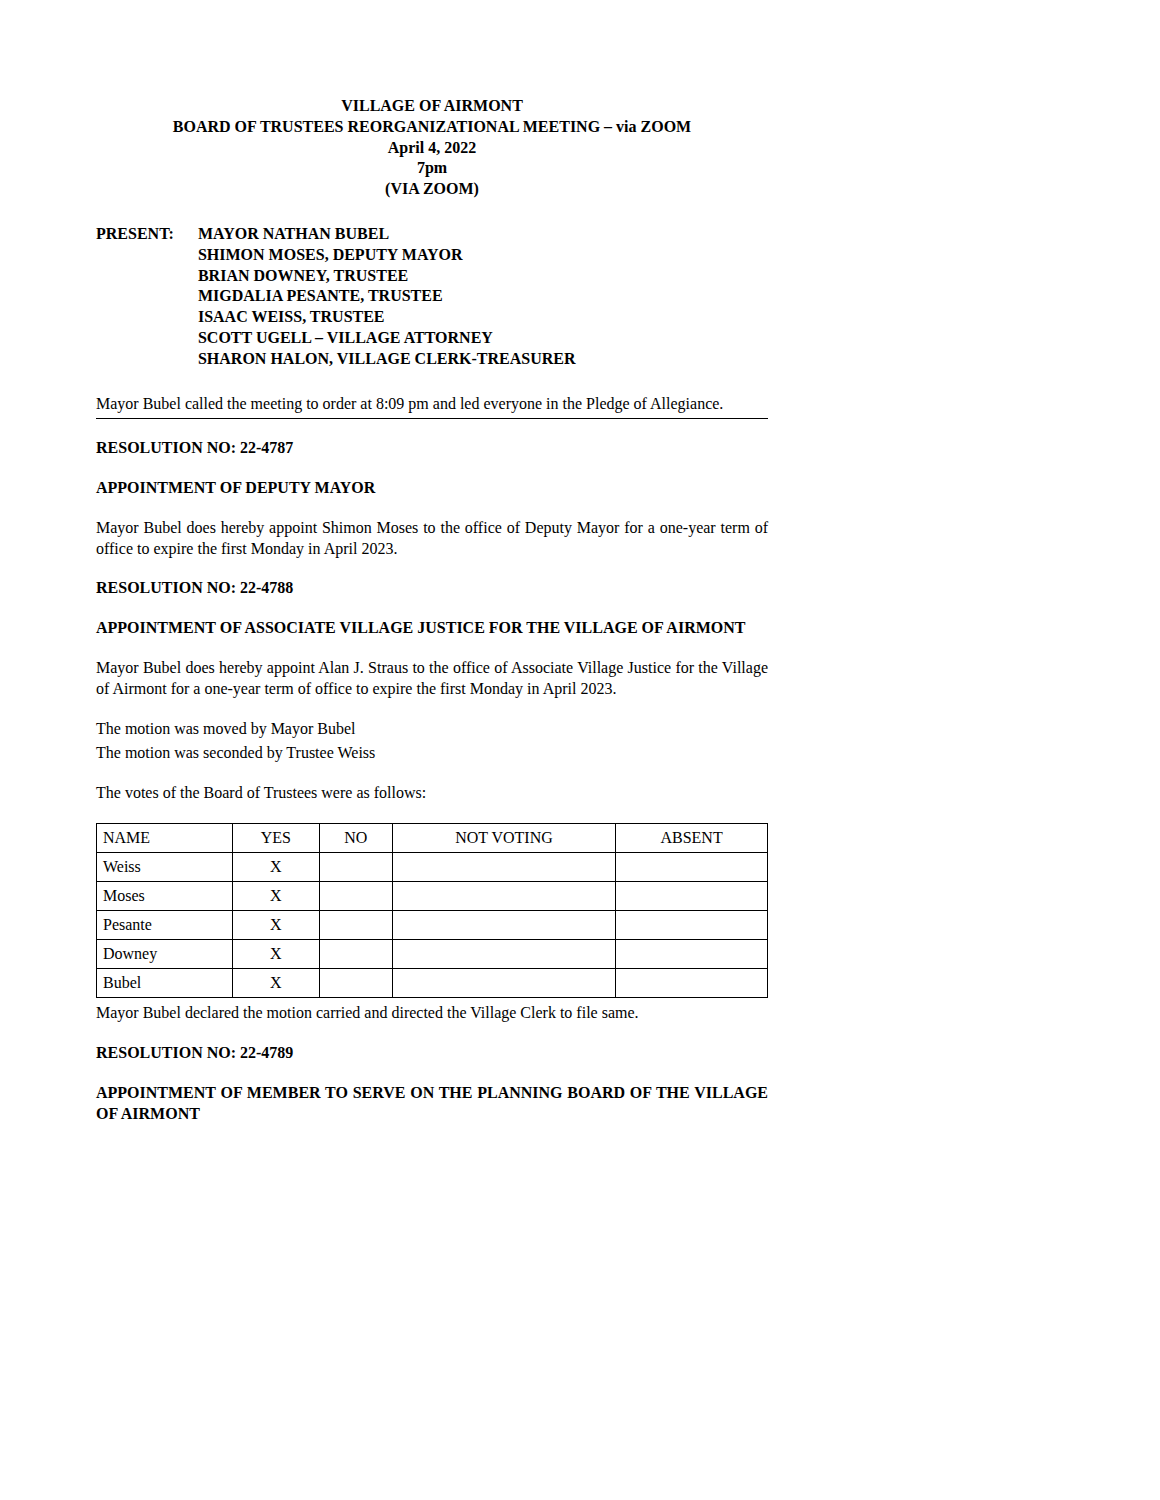VILLAGE OF AIRMONT
BOARD OF TRUSTEES REORGANIZATIONAL MEETING – via ZOOM
April 4, 2022
7pm
(VIA ZOOM)
| PRESENT: | MAYOR NATHAN BUBEL SHIMON MOSES, DEPUTY MAYOR BRIAN DOWNEY, TRUSTEE MIGDALIA PESANTE, TRUSTEE ISAAC WEISS, TRUSTEE SCOTT UGELL – VILLAGE ATTORNEY SHARON HALON, VILLAGE CLERK-TREASURER |
Mayor Bubel called the meeting to order at 8:09 pm and led everyone in the Pledge of Allegiance.
RESOLUTION NO: 22-4787
APPOINTMENT OF DEPUTY MAYOR
Mayor Bubel does hereby appoint Shimon Moses to the office of Deputy Mayor for a one-year term of office to expire the first Monday in April 2023.
RESOLUTION NO: 22-4788
APPOINTMENT OF ASSOCIATE VILLAGE JUSTICE FOR THE VILLAGE OF AIRMONT
Mayor Bubel does hereby appoint Alan J. Straus to the office of Associate Village Justice for the Village of Airmont for a one-year term of office to expire the first Monday in April 2023.
The motion was moved by Mayor Bubel
The motion was seconded by Trustee Weiss
The votes of the Board of Trustees were as follows:
| NAME | YES | NO | NOT VOTING | ABSENT |
| --- | --- | --- | --- | --- |
| Weiss | X | | | |
| Moses | X | | | |
| Pesante | X | | | |
| Downey | X | | | |
| Bubel | X | | | |
Mayor Bubel declared the motion carried and directed the Village Clerk to file same.
RESOLUTION NO: 22-4789
APPOINTMENT OF MEMBER TO SERVE ON THE PLANNING BOARD OF THE VILLAGE OF AIRMONT